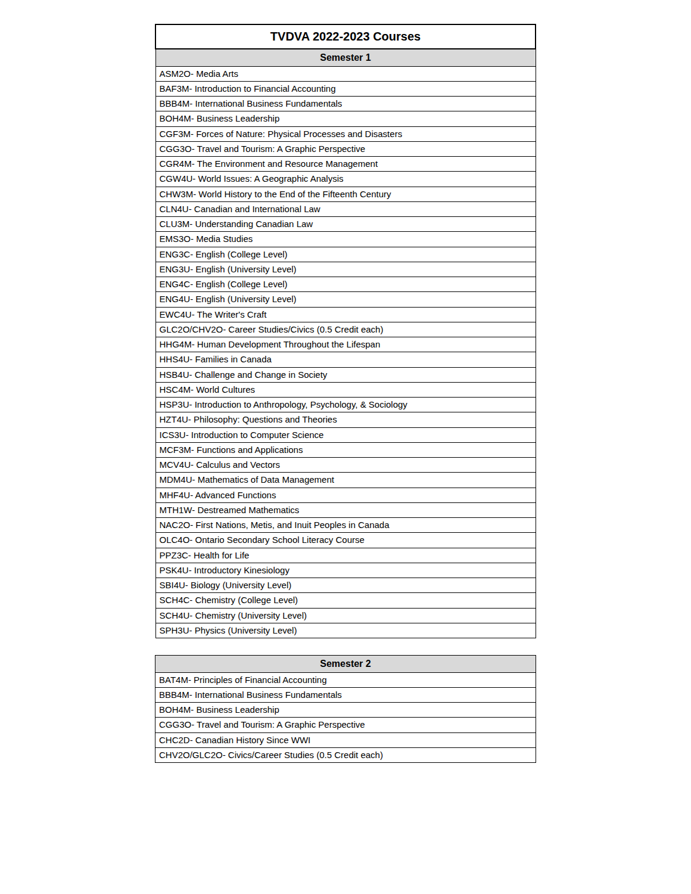| TVDVA 2022-2023 Courses |
| --- |
| Semester 1 |
| ASM2O- Media Arts |
| BAF3M- Introduction to Financial Accounting |
| BBB4M- International Business Fundamentals |
| BOH4M- Business Leadership |
| CGF3M- Forces of Nature: Physical Processes and Disasters |
| CGG3O- Travel and Tourism: A Graphic Perspective |
| CGR4M- The Environment and Resource Management |
| CGW4U- World Issues: A Geographic Analysis |
| CHW3M- World History to the End of the Fifteenth Century |
| CLN4U- Canadian and International Law |
| CLU3M- Understanding Canadian Law |
| EMS3O- Media Studies |
| ENG3C- English (College Level) |
| ENG3U- English (University Level) |
| ENG4C- English (College Level) |
| ENG4U- English (University Level) |
| EWC4U- The Writer's Craft |
| GLC2O/CHV2O- Career Studies/Civics (0.5 Credit each) |
| HHG4M- Human Development Throughout the Lifespan |
| HHS4U- Families in Canada |
| HSB4U- Challenge and Change in Society |
| HSC4M- World Cultures |
| HSP3U- Introduction to Anthropology, Psychology, & Sociology |
| HZT4U- Philosophy: Questions and Theories |
| ICS3U- Introduction to Computer Science |
| MCF3M- Functions and Applications |
| MCV4U- Calculus and Vectors |
| MDM4U- Mathematics of Data Management |
| MHF4U- Advanced Functions |
| MTH1W- Destreamed Mathematics |
| NAC2O- First Nations, Metis, and Inuit Peoples in Canada |
| OLC4O- Ontario Secondary School Literacy Course |
| PPZ3C- Health for Life |
| PSK4U- Introductory Kinesiology |
| SBI4U- Biology (University Level) |
| SCH4C- Chemistry (College Level) |
| SCH4U- Chemistry (University Level) |
| SPH3U- Physics (University Level) |
| Semester 2 |
| --- |
| BAT4M- Principles of Financial Accounting |
| BBB4M- International Business Fundamentals |
| BOH4M- Business Leadership |
| CGG3O- Travel and Tourism: A Graphic Perspective |
| CHC2D- Canadian History Since WWI |
| CHV2O/GLC2O- Civics/Career Studies (0.5 Credit each) |